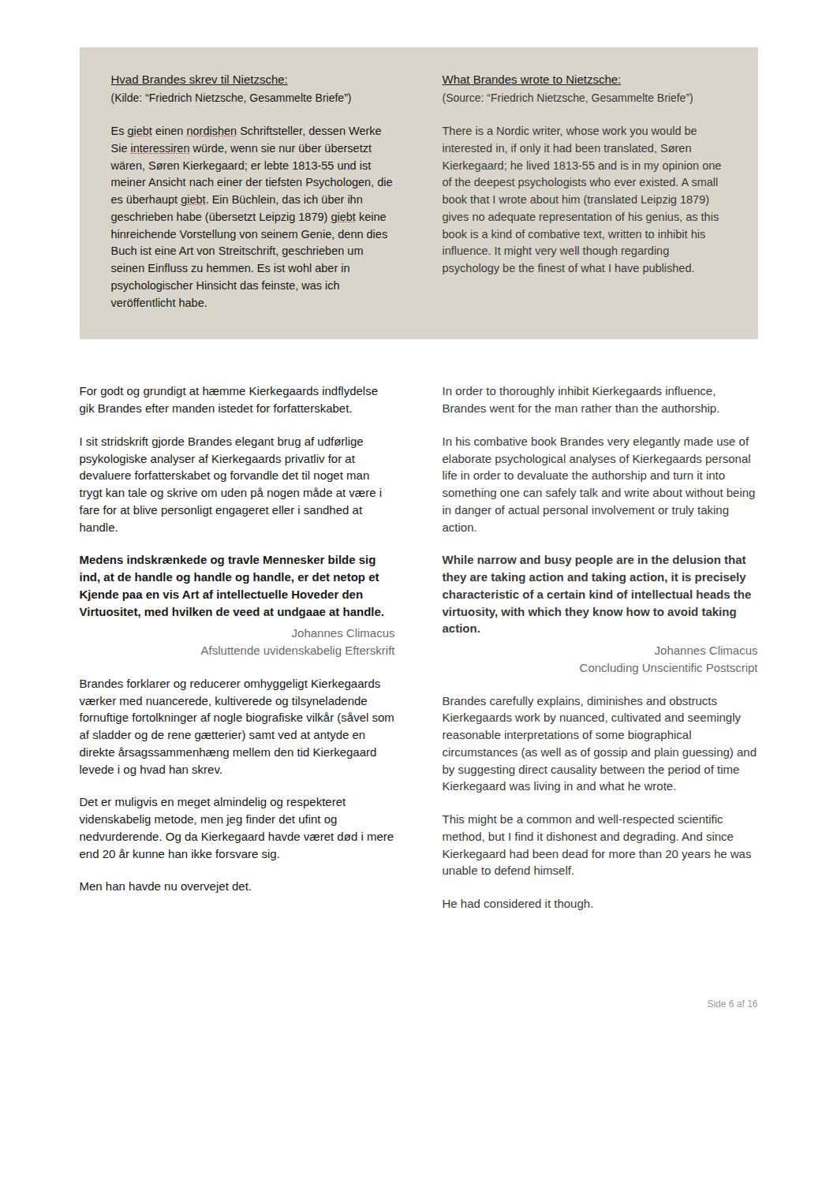Hvad Brandes skrev til Nietzsche:
(Kilde: “Friedrich Nietzsche, Gesammelte Briefe”)
Es giebt einen nordishen Schriftsteller, dessen Werke Sie interessiren würde, wenn sie nur über übersetzt wären, Søren Kierkegaard; er lebte 1813-55 und ist meiner Ansicht nach einer der tiefsten Psychologen, die es überhaupt giebt. Ein Büchlein, das ich über ihn geschrieben habe (übersetzt Leipzig 1879) giebt keine hinreichende Vorstellung von seinem Genie, denn dies Buch ist eine Art von Streitschrift, geschrieben um seinen Einfluss zu hemmen. Es ist wohl aber in psychologischer Hinsicht das feinste, was ich veröffentlicht habe.
What Brandes wrote to Nietzsche:
(Source: “Friedrich Nietzsche, Gesammelte Briefe”)
There is a Nordic writer, whose work you would be interested in, if only it had been translated, Søren Kierkegaard; he lived 1813-55 and is in my opinion one of the deepest psychologists who ever existed. A small book that I wrote about him (translated Leipzig 1879) gives no adequate representation of his genius, as this book is a kind of combative text, written to inhibit his influence. It might very well though regarding psychology be the finest of what I have published.
For godt og grundigt at hæmme Kierkegaards indflydelse gik Brandes efter manden istedet for forfatterskabet.
I sit stridskrift gjorde Brandes elegant brug af udførlige psykologiske analyser af Kierkegaards privatliv for at devaluere forfatterskabet og forvandle det til noget man trygt kan tale og skrive om uden på nogen måde at være i fare for at blive personligt engageret eller i sandhed at handle.
Medens indskrænkede og travle Mennesker bilde sig ind, at de handle og handle og handle, er det netop et Kjende paa en vis Art af intellectuelle Hoveder den Virtuositet, med hvilken de veed at undgaae at handle.
Johannes Climacus Afsluttende uvidenskabelig Efterskrift
Brandes forklarer og reducerer omhyggeligt Kierkegaards værker med nuancerede, kultiverede og tilsyneladende fornuftige fortolkninger af nogle biografiske vilkår (såvel som af sladder og de rene gætterier) samt ved at antyde en direkte årsagssammenhæng mellem den tid Kierkegaard levede i og hvad han skrev.
Det er muligvis en meget almindelig og respekteret videnskabelig metode, men jeg finder det ufint og nedvurderende. Og da Kierkegaard havde været død i mere end 20 år kunne han ikke forsvare sig.
Men han havde nu overvejet det.
In order to thoroughly inhibit Kierkegaards influence, Brandes went for the man rather than the authorship.
In his combative book Brandes very elegantly made use of elaborate psychological analyses of Kierkegaards personal life in order to devaluate the authorship and turn it into something one can safely talk and write about without being in danger of actual personal involvement or truly taking action.
While narrow and busy people are in the delusion that they are taking action and taking action, it is precisely characteristic of a certain kind of intellectual heads the virtuosity, with which they know how to avoid taking action.
Johannes Climacus Concluding Unscientific Postscript
Brandes carefully explains, diminishes and obstructs Kierkegaards work by nuanced, cultivated and seemingly reasonable interpretations of some biographical circumstances (as well as of gossip and plain guessing) and by suggesting direct causality between the period of time Kierkegaard was living in and what he wrote.
This might be a common and well-respected scientific method, but I find it dishonest and degrading. And since Kierkegaard had been dead for more than 20 years he was unable to defend himself.
He had considered it though.
Side 6 af 16